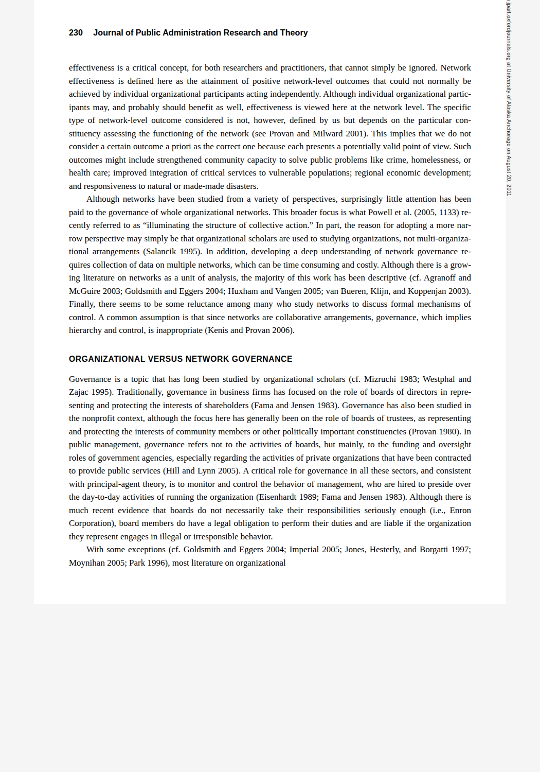230 Journal of Public Administration Research and Theory
Downloaded from jpart.oxfordjournals.org at University of Alaska Anchorage on August 20, 2011
effectiveness is a critical concept, for both researchers and practitioners, that cannot simply be ignored. Network effectiveness is defined here as the attainment of positive network-level outcomes that could not normally be achieved by individual organizational participants acting independently. Although individual organizational participants may, and probably should benefit as well, effectiveness is viewed here at the network level. The specific type of network-level outcome considered is not, however, defined by us but depends on the particular constituency assessing the functioning of the network (see Provan and Milward 2001). This implies that we do not consider a certain outcome a priori as the correct one because each presents a potentially valid point of view. Such outcomes might include strengthened community capacity to solve public problems like crime, homelessness, or health care; improved integration of critical services to vulnerable populations; regional economic development; and responsiveness to natural or made-made disasters.
Although networks have been studied from a variety of perspectives, surprisingly little attention has been paid to the governance of whole organizational networks. This broader focus is what Powell et al. (2005, 1133) recently referred to as “illuminating the structure of collective action.” In part, the reason for adopting a more narrow perspective may simply be that organizational scholars are used to studying organizations, not multi-organizational arrangements (Salancik 1995). In addition, developing a deep understanding of network governance requires collection of data on multiple networks, which can be time consuming and costly. Although there is a growing literature on networks as a unit of analysis, the majority of this work has been descriptive (cf. Agranoff and McGuire 2003; Goldsmith and Eggers 2004; Huxham and Vangen 2005; van Bueren, Klijn, and Koppenjan 2003). Finally, there seems to be some reluctance among many who study networks to discuss formal mechanisms of control. A common assumption is that since networks are collaborative arrangements, governance, which implies hierarchy and control, is inappropriate (Kenis and Provan 2006).
Organizational versus Network Governance
Governance is a topic that has long been studied by organizational scholars (cf. Mizruchi 1983; Westphal and Zajac 1995). Traditionally, governance in business firms has focused on the role of boards of directors in representing and protecting the interests of shareholders (Fama and Jensen 1983). Governance has also been studied in the nonprofit context, although the focus here has generally been on the role of boards of trustees, as representing and protecting the interests of community members or other politically important constituencies (Provan 1980). In public management, governance refers not to the activities of boards, but mainly, to the funding and oversight roles of government agencies, especially regarding the activities of private organizations that have been contracted to provide public services (Hill and Lynn 2005). A critical role for governance in all these sectors, and consistent with principal-agent theory, is to monitor and control the behavior of management, who are hired to preside over the day-to-day activities of running the organization (Eisenhardt 1989; Fama and Jensen 1983). Although there is much recent evidence that boards do not necessarily take their responsibilities seriously enough (i.e., Enron Corporation), board members do have a legal obligation to perform their duties and are liable if the organization they represent engages in illegal or irresponsible behavior.
With some exceptions (cf. Goldsmith and Eggers 2004; Imperial 2005; Jones, Hesterly, and Borgatti 1997; Moynihan 2005; Park 1996), most literature on organizational